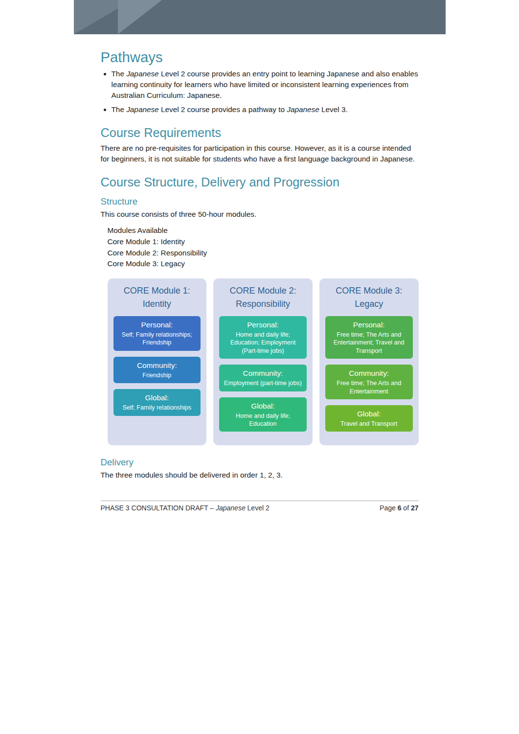Pathways
The Japanese Level 2 course provides an entry point to learning Japanese and also enables learning continuity for learners who have limited or inconsistent learning experiences from Australian Curriculum: Japanese.
The Japanese Level 2 course provides a pathway to Japanese Level 3.
Course Requirements
There are no pre-requisites for participation in this course. However, as it is a course intended for beginners, it is not suitable for students who have a first language background in Japanese.
Course Structure, Delivery and Progression
Structure
This course consists of three 50-hour modules.
Modules Available
Core Module 1: Identity
Core Module 2: Responsibility
Core Module 3: Legacy
CORE Module 1:
Identity
Personal: Self; Family relationships; Friendship
Community: Friendship
Global: Self; Family relationships
CORE Module 2:
Responsibility
Personal: Home and daily life; Education; Employment (Part-time jobs)
Community: Employment (part-time jobs)
Global: Home and daily life; Education
CORE Module 3:
Legacy
Personal: Free time; The Arts and Entertainment; Travel and Transport
Community: Free time; The Arts and Entertainment
Global: Travel and Transport
Delivery
The three modules should be delivered in order 1, 2, 3.
PHASE 3 CONSULTATION DRAFT – Japanese Level 2
Page 6 of 27